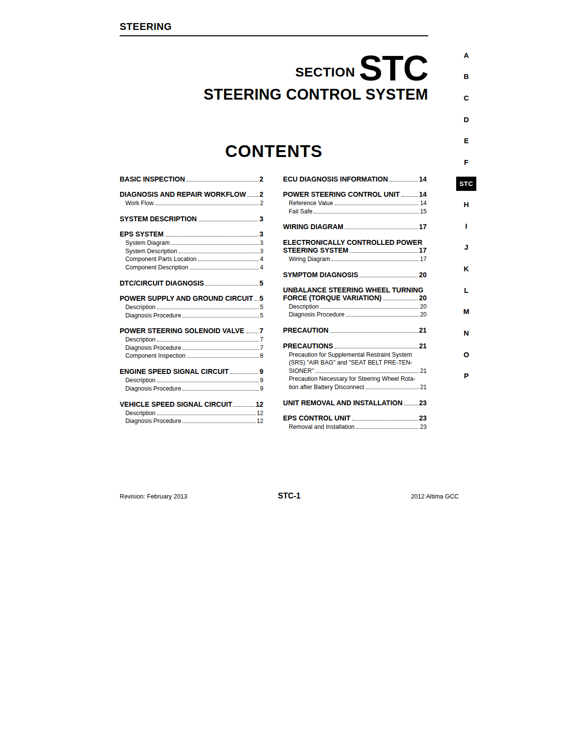A
B
C
D
E
F
STC
H
I
J
K
L
M
N
O
P
STEERING
SECTION STC
STEERING CONTROL SYSTEM
CONTENTS
BASIC INSPECTION 2
DIAGNOSIS AND REPAIR WORKFLOW 2
Work Flow 2
SYSTEM DESCRIPTION 3
EPS SYSTEM 3
System Diagram 3
System Description 3
Component Parts Location 4
Component Description 4
DTC/CIRCUIT DIAGNOSIS 5
POWER SUPPLY AND GROUND CIRCUIT 5
Description 5
Diagnosis Procedure 5
POWER STEERING SOLENOID VALVE 7
Description 7
Diagnosis Procedure 7
Component Inspection 8
ENGINE SPEED SIGNAL CIRCUIT 9
Description 9
Diagnosis Procedure 9
VEHICLE SPEED SIGNAL CIRCUIT 12
Description 12
Diagnosis Procedure 12
ECU DIAGNOSIS INFORMATION 14
POWER STEERING CONTROL UNIT 14
Reference Value 14
Fail Safe 15
WIRING DIAGRAM 17
ELECTRONICALLY CONTROLLED POWER
STEERING SYSTEM 17
Wiring Diagram 17
SYMPTOM DIAGNOSIS 20
UNBALANCE STEERING WHEEL TURNING
FORCE (TORQUE VARIATION) 20
Description 20
Diagnosis Procedure 20
PRECAUTION 21
PRECAUTIONS 21
Precaution for Supplemental Restraint System
(SRS) "AIR BAG" and "SEAT BELT PRE-TEN-
SIONER" 21
Precaution Necessary for Steering Wheel Rota-
tion after Battery Disconnect 21
UNIT REMOVAL AND INSTALLATION 23
EPS CONTROL UNIT 23
Removal and Installation 23
Revision: February 2013
STC-1
2012 Altima GCC